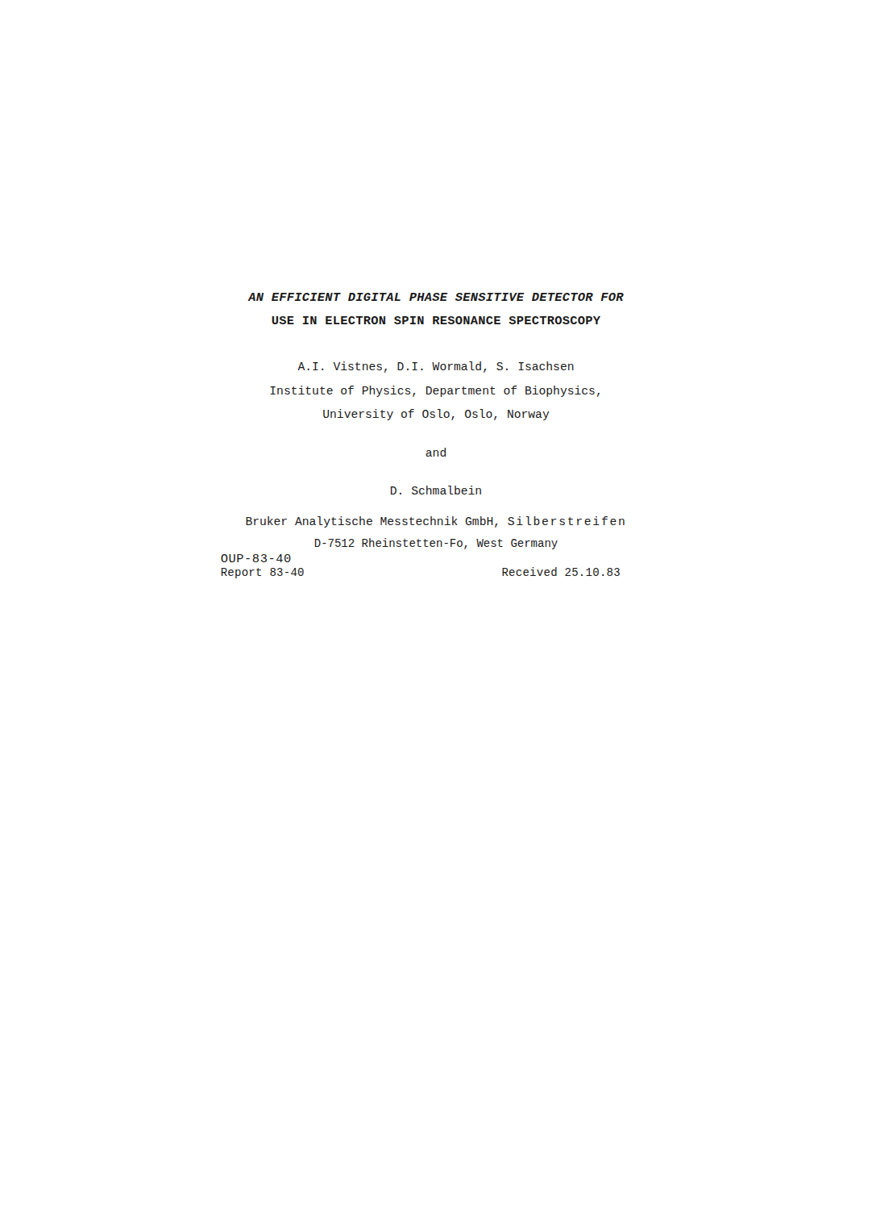An Efficient Digital Phase Sensitive Detector for
Use in Electron Spin Resonance Spectroscopy
A.I. Vistnes, D.I. Wormald, S. Isachsen
Institute of Physics, Department of Biophysics,
University of Oslo, Oslo, Norway
and
D. Schmalbein
Bruker Analytische Messtechnik GmbH, Silberstreifen
D-7512 Rheinstetten-Fo, West Germany
OUP-83-40
Report 83-40 Received 25.10.83